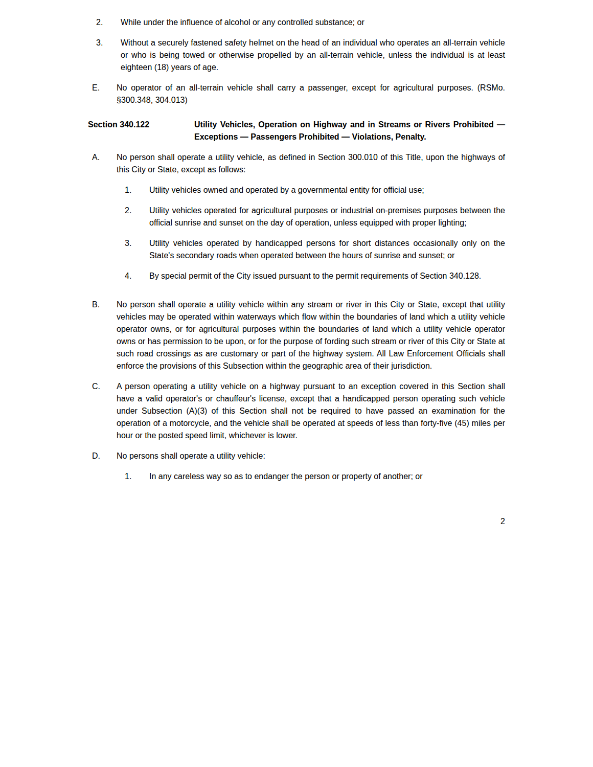2. While under the influence of alcohol or any controlled substance; or
3. Without a securely fastened safety helmet on the head of an individual who operates an all-terrain vehicle or who is being towed or otherwise propelled by an all-terrain vehicle, unless the individual is at least eighteen (18) years of age.
E. No operator of an all-terrain vehicle shall carry a passenger, except for agricultural purposes. (RSMo. §300.348, 304.013)
Section 340.122 Utility Vehicles, Operation on Highway and in Streams or Rivers Prohibited — Exceptions — Passengers Prohibited — Violations, Penalty.
A. No person shall operate a utility vehicle, as defined in Section 300.010 of this Title, upon the highways of this City or State, except as follows:
1. Utility vehicles owned and operated by a governmental entity for official use;
2. Utility vehicles operated for agricultural purposes or industrial on-premises purposes between the official sunrise and sunset on the day of operation, unless equipped with proper lighting;
3. Utility vehicles operated by handicapped persons for short distances occasionally only on the State's secondary roads when operated between the hours of sunrise and sunset; or
4. By special permit of the City issued pursuant to the permit requirements of Section 340.128.
B. No person shall operate a utility vehicle within any stream or river in this City or State, except that utility vehicles may be operated within waterways which flow within the boundaries of land which a utility vehicle operator owns, or for agricultural purposes within the boundaries of land which a utility vehicle operator owns or has permission to be upon, or for the purpose of fording such stream or river of this City or State at such road crossings as are customary or part of the highway system. All Law Enforcement Officials shall enforce the provisions of this Subsection within the geographic area of their jurisdiction.
C. A person operating a utility vehicle on a highway pursuant to an exception covered in this Section shall have a valid operator's or chauffeur's license, except that a handicapped person operating such vehicle under Subsection (A)(3) of this Section shall not be required to have passed an examination for the operation of a motorcycle, and the vehicle shall be operated at speeds of less than forty-five (45) miles per hour or the posted speed limit, whichever is lower.
D. No persons shall operate a utility vehicle:
1. In any careless way so as to endanger the person or property of another; or
2